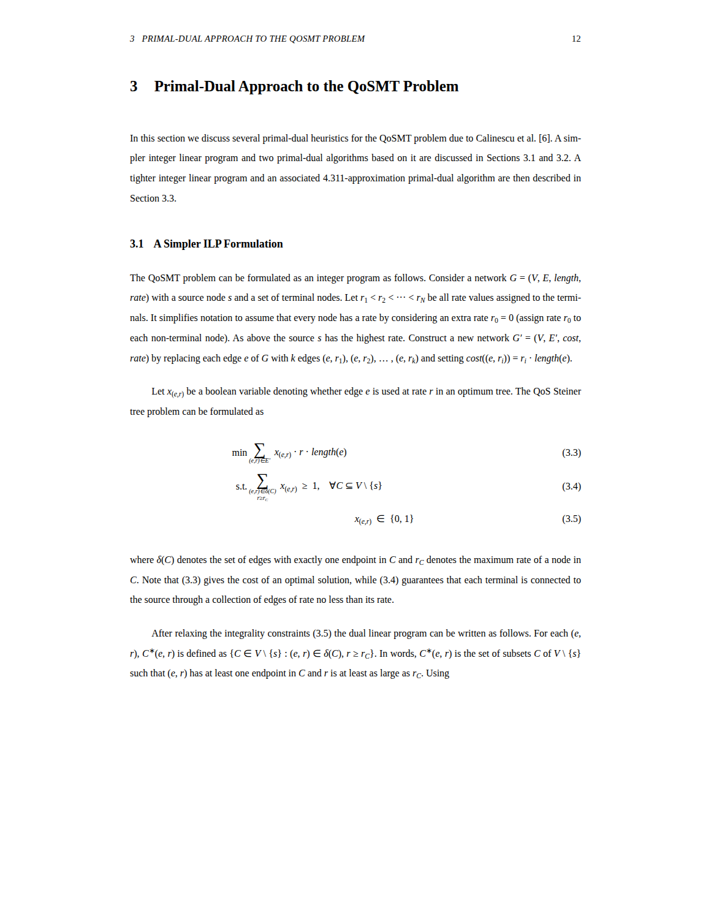3 PRIMAL-DUAL APPROACH TO THE QOSMT PROBLEM 12
3 Primal-Dual Approach to the QoSMT Problem
In this section we discuss several primal-dual heuristics for the QoSMT problem due to Calinescu et al. [6]. A simpler integer linear program and two primal-dual algorithms based on it are discussed in Sections 3.1 and 3.2. A tighter integer linear program and an associated 4.311-approximation primal-dual algorithm are then described in Section 3.3.
3.1 A Simpler ILP Formulation
The QoSMT problem can be formulated as an integer program as follows. Consider a network G = (V, E, length, rate) with a source node s and a set of terminal nodes. Let r1 < r2 < ··· < rN be all rate values assigned to the terminals. It simplifies notation to assume that every node has a rate by considering an extra rate r0 = 0 (assign rate r0 to each non-terminal node). As above the source s has the highest rate. Construct a new network G′ = (V, E′, cost, rate) by replacing each edge e of G with k edges (e, r1), (e, r2), … , (e, rk) and setting cost((e, ri)) = ri · length(e).
Let x(e,r) be a boolean variable denoting whether edge e is used at rate r in an optimum tree. The QoS Steiner tree problem can be formulated as
| min | ∑ ( e , r )∈ E′ x ( e , r ) · r · length ( e ) | (3.3) |
| s.t. | ∑ ( e , r )∈ δ ( C ) r ≥ r C x ( e , r ) ≥ 1, ∀ C ⊆ V \ { s } | (3.4) |
| | x ( e , r ) ∈ {0, 1} | (3.5) |
where δ(C) denotes the set of edges with exactly one endpoint in C and rC denotes the maximum rate of a node in C. Note that (3.3) gives the cost of an optimal solution, while (3.4) guarantees that each terminal is connected to the source through a collection of edges of rate no less than its rate.
After relaxing the integrality constraints (3.5) the dual linear program can be written as follows. For each (e, r), C∗(e, r) is defined as {C ∈ V \ {s} : (e, r) ∈ δ(C), r ≥ rC}. In words, C∗(e, r) is the set of subsets C of V \ {s} such that (e, r) has at least one endpoint in C and r is at least as large as rC. Using